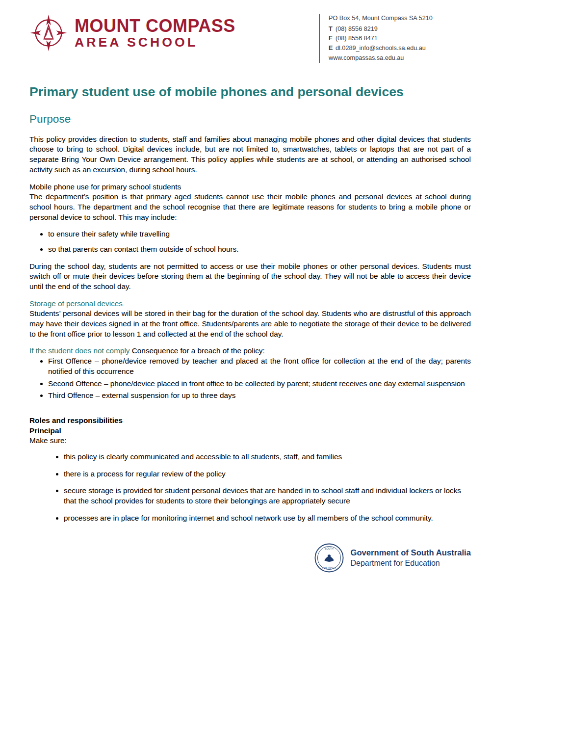MOUNT COMPASS AREA SCHOOL
PO Box 54, Mount Compass SA 5210
T(08) 8556 8219
F(08) 8556 8471
Edl.0289_info@schools.sa.edu.au
www.compassas.sa.edu.au
Primary student use of mobile phones and personal devices
Purpose
This policy provides direction to students, staff and families about managing mobile phones and other digital devices that students choose to bring to school. Digital devices include, but are not limited to, smartwatches, tablets or laptops that are not part of a separate Bring Your Own Device arrangement. This policy applies while students are at school, or attending an authorised school activity such as an excursion, during school hours.
Mobile phone use for primary school students
The department’s position is that primary aged students cannot use their mobile phones and personal devices at school during school hours. The department and the school recognise that there are legitimate reasons for students to bring a mobile phone or personal device to school. This may include:
to ensure their safety while travelling
so that parents can contact them outside of school hours.
During the school day, students are not permitted to access or use their mobile phones or other personal devices. Students must switch off or mute their devices before storing them at the beginning of the school day. They will not be able to access their device until the end of the school day.
Storage of personal devices
Students’ personal devices will be stored in their bag for the duration of the school day. Students who are distrustful of this approach may have their devices signed in at the front office. Students/parents are able to negotiate the storage of their device to be delivered to the front office prior to lesson 1 and collected at the end of the school day.
If the student does not comply Consequence for a breach of the policy:
First Offence – phone/device removed by teacher and placed at the front office for collection at the end of the day; parents notified of this occurrence
Second Offence – phone/device placed in front office to be collected by parent; student receives one day external suspension
Third Offence – external suspension for up to three days
Roles and responsibilities
Principal
Make sure:
this policy is clearly communicated and accessible to all students, staff, and families
there is a process for regular review of the policy
secure storage is provided for student personal devices that are handed in to school staff and individual lockers or locks that the school provides for students to store their belongings are appropriately secure
processes are in place for monitoring internet and school network use by all members of the school community.
SOUTH AUSTRALIA
Government of South Australia Department for Education